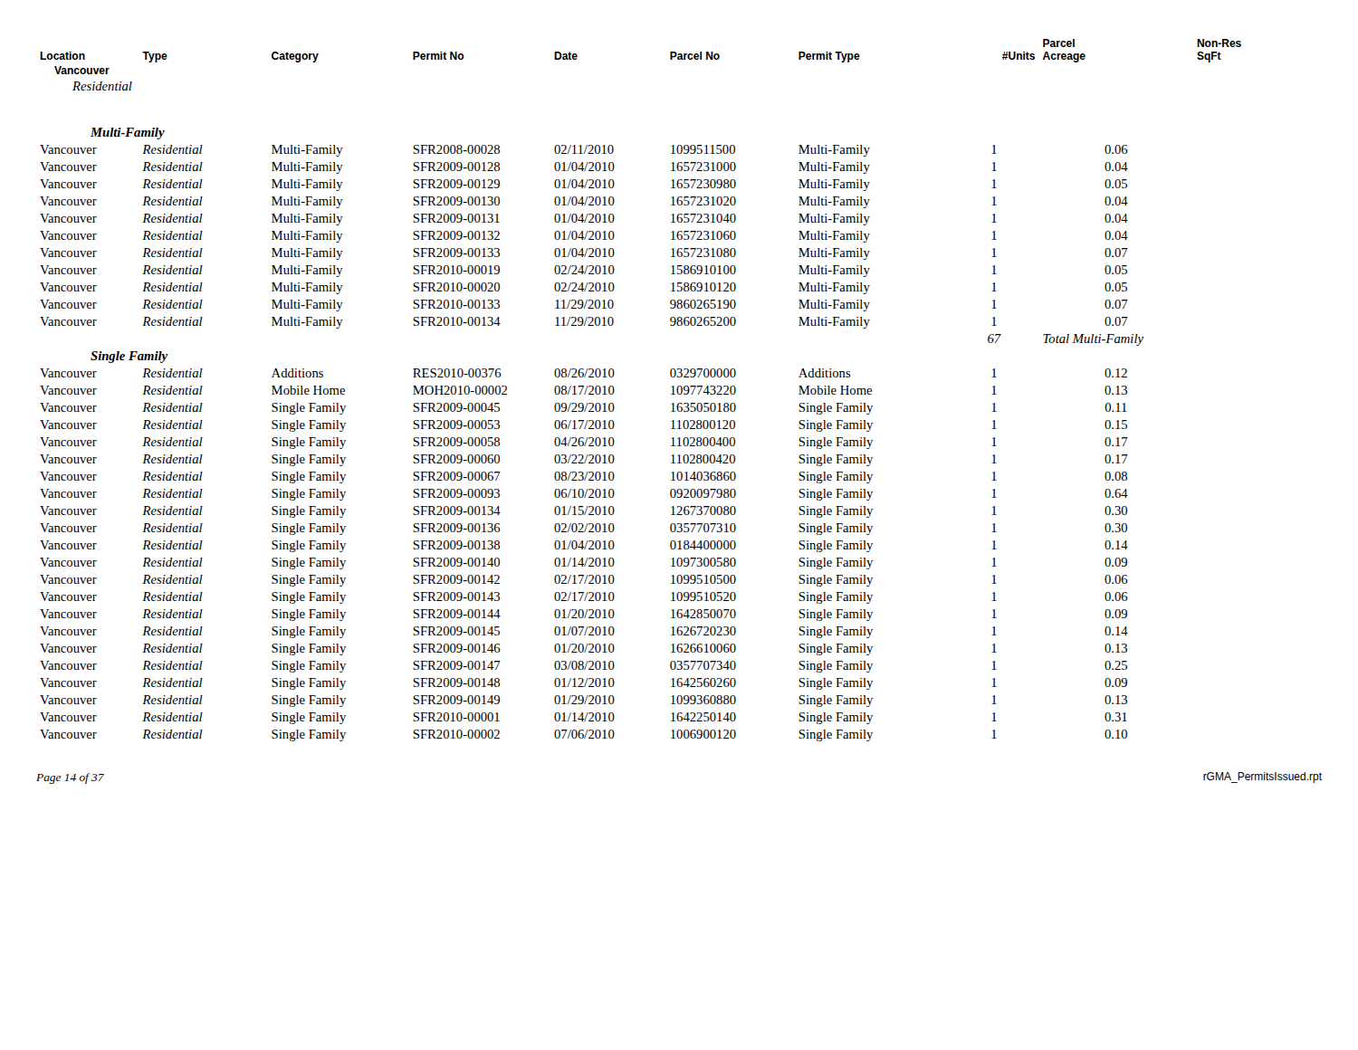| Location | Type | Category | Permit No | Date | Parcel No | Permit Type | #Units | Parcel Acreage | Non-Res SqFt |
| --- | --- | --- | --- | --- | --- | --- | --- | --- | --- |
| Vancouver |
| Residential |
| Multi-Family | |
| Vancouver | Residential | Multi-Family | SFR2008-00028 | 02/11/2010 | 1099511500 | Multi-Family | 1 | 0.06 | |
| Vancouver | Residential | Multi-Family | SFR2009-00128 | 01/04/2010 | 1657231000 | Multi-Family | 1 | 0.04 | |
| Vancouver | Residential | Multi-Family | SFR2009-00129 | 01/04/2010 | 1657230980 | Multi-Family | 1 | 0.05 | |
| Vancouver | Residential | Multi-Family | SFR2009-00130 | 01/04/2010 | 1657231020 | Multi-Family | 1 | 0.04 | |
| Vancouver | Residential | Multi-Family | SFR2009-00131 | 01/04/2010 | 1657231040 | Multi-Family | 1 | 0.04 | |
| Vancouver | Residential | Multi-Family | SFR2009-00132 | 01/04/2010 | 1657231060 | Multi-Family | 1 | 0.04 | |
| Vancouver | Residential | Multi-Family | SFR2009-00133 | 01/04/2010 | 1657231080 | Multi-Family | 1 | 0.07 | |
| Vancouver | Residential | Multi-Family | SFR2010-00019 | 02/24/2010 | 1586910100 | Multi-Family | 1 | 0.05 | |
| Vancouver | Residential | Multi-Family | SFR2010-00020 | 02/24/2010 | 1586910120 | Multi-Family | 1 | 0.05 | |
| Vancouver | Residential | Multi-Family | SFR2010-00133 | 11/29/2010 | 9860265190 | Multi-Family | 1 | 0.07 | |
| Vancouver | Residential | Multi-Family | SFR2010-00134 | 11/29/2010 | 9860265200 | Multi-Family | 1 | 0.07 | |
| | 67 | Total Multi-Family |
| Single Family | |
| Vancouver | Residential | Additions | RES2010-00376 | 08/26/2010 | 0329700000 | Additions | 1 | 0.12 | |
| Vancouver | Residential | Mobile Home | MOH2010-00002 | 08/17/2010 | 1097743220 | Mobile Home | 1 | 0.13 | |
| Vancouver | Residential | Single Family | SFR2009-00045 | 09/29/2010 | 1635050180 | Single Family | 1 | 0.11 | |
| Vancouver | Residential | Single Family | SFR2009-00053 | 06/17/2010 | 1102800120 | Single Family | 1 | 0.15 | |
| Vancouver | Residential | Single Family | SFR2009-00058 | 04/26/2010 | 1102800400 | Single Family | 1 | 0.17 | |
| Vancouver | Residential | Single Family | SFR2009-00060 | 03/22/2010 | 1102800420 | Single Family | 1 | 0.17 | |
| Vancouver | Residential | Single Family | SFR2009-00067 | 08/23/2010 | 1014036860 | Single Family | 1 | 0.08 | |
| Vancouver | Residential | Single Family | SFR2009-00093 | 06/10/2010 | 0920097980 | Single Family | 1 | 0.64 | |
| Vancouver | Residential | Single Family | SFR2009-00134 | 01/15/2010 | 1267370080 | Single Family | 1 | 0.30 | |
| Vancouver | Residential | Single Family | SFR2009-00136 | 02/02/2010 | 0357707310 | Single Family | 1 | 0.30 | |
| Vancouver | Residential | Single Family | SFR2009-00138 | 01/04/2010 | 0184400000 | Single Family | 1 | 0.14 | |
| Vancouver | Residential | Single Family | SFR2009-00140 | 01/14/2010 | 1097300580 | Single Family | 1 | 0.09 | |
| Vancouver | Residential | Single Family | SFR2009-00142 | 02/17/2010 | 1099510500 | Single Family | 1 | 0.06 | |
| Vancouver | Residential | Single Family | SFR2009-00143 | 02/17/2010 | 1099510520 | Single Family | 1 | 0.06 | |
| Vancouver | Residential | Single Family | SFR2009-00144 | 01/20/2010 | 1642850070 | Single Family | 1 | 0.09 | |
| Vancouver | Residential | Single Family | SFR2009-00145 | 01/07/2010 | 1626720230 | Single Family | 1 | 0.14 | |
| Vancouver | Residential | Single Family | SFR2009-00146 | 01/20/2010 | 1626610060 | Single Family | 1 | 0.13 | |
| Vancouver | Residential | Single Family | SFR2009-00147 | 03/08/2010 | 0357707340 | Single Family | 1 | 0.25 | |
| Vancouver | Residential | Single Family | SFR2009-00148 | 01/12/2010 | 1642560260 | Single Family | 1 | 0.09 | |
| Vancouver | Residential | Single Family | SFR2009-00149 | 01/29/2010 | 1099360880 | Single Family | 1 | 0.13 | |
| Vancouver | Residential | Single Family | SFR2010-00001 | 01/14/2010 | 1642250140 | Single Family | 1 | 0.31 | |
| Vancouver | Residential | Single Family | SFR2010-00002 | 07/06/2010 | 1006900120 | Single Family | 1 | 0.10 | |
Page 14 of 37 rGMA_PermitsIssued.rpt